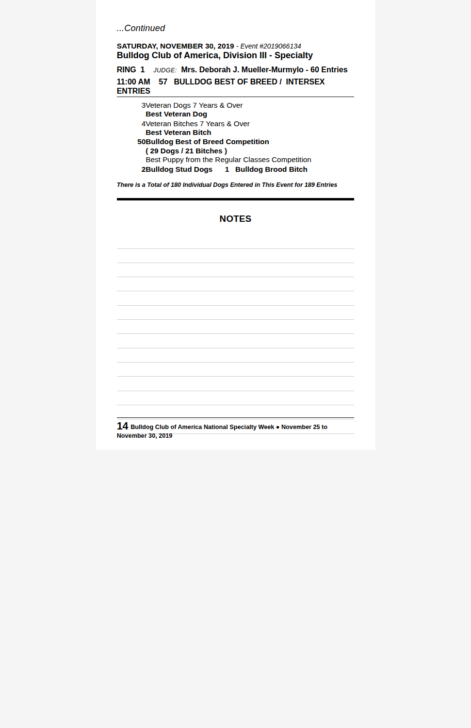...Continued
SATURDAY, NOVEMBER 30, 2019 - Event #2019066134
Bulldog Club of America, Division III - Specialty
RING 1 JUDGE: Mrs. Deborah J. Mueller-Murmylo - 60 Entries
11:00 AM 57 BULLDOG BEST OF BREED / INTERSEX ENTRIES
| 3 | Veteran Dogs 7 Years & Over Best Veteran Dog |
| 4 | Veteran Bitches 7 Years & Over Best Veteran Bitch |
| 50 | Bulldog Best of Breed Competition ( 29 Dogs / 21 Bitches ) Best Puppy from the Regular Classes Competition |
| 2 | Bulldog Stud Dogs 1 Bulldog Brood Bitch |
There is a Total of 180 Individual Dogs Entered in This Event for 189 Entries
NOTES
14 Bulldog Club of America National Specialty Week ● November 25 to November 30, 2019